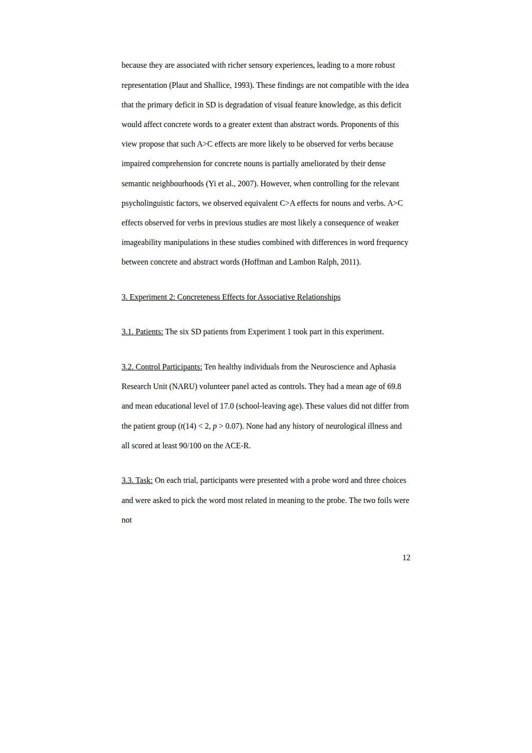because they are associated with richer sensory experiences, leading to a more robust representation (Plaut and Shallice, 1993). These findings are not compatible with the idea that the primary deficit in SD is degradation of visual feature knowledge, as this deficit would affect concrete words to a greater extent than abstract words. Proponents of this view propose that such A>C effects are more likely to be observed for verbs because impaired comprehension for concrete nouns is partially ameliorated by their dense semantic neighbourhoods (Yi et al., 2007). However, when controlling for the relevant psycholinguistic factors, we observed equivalent C>A effects for nouns and verbs. A>C effects observed for verbs in previous studies are most likely a consequence of weaker imageability manipulations in these studies combined with differences in word frequency between concrete and abstract words (Hoffman and Lambon Ralph, 2011).
3. Experiment 2: Concreteness Effects for Associative Relationships
3.1. Patients: The six SD patients from Experiment 1 took part in this experiment.
3.2. Control Participants: Ten healthy individuals from the Neuroscience and Aphasia Research Unit (NARU) volunteer panel acted as controls. They had a mean age of 69.8 and mean educational level of 17.0 (school-leaving age). These values did not differ from the patient group (t(14) < 2, p > 0.07). None had any history of neurological illness and all scored at least 90/100 on the ACE-R.
3.3. Task: On each trial, participants were presented with a probe word and three choices and were asked to pick the word most related in meaning to the probe. The two foils were not
12